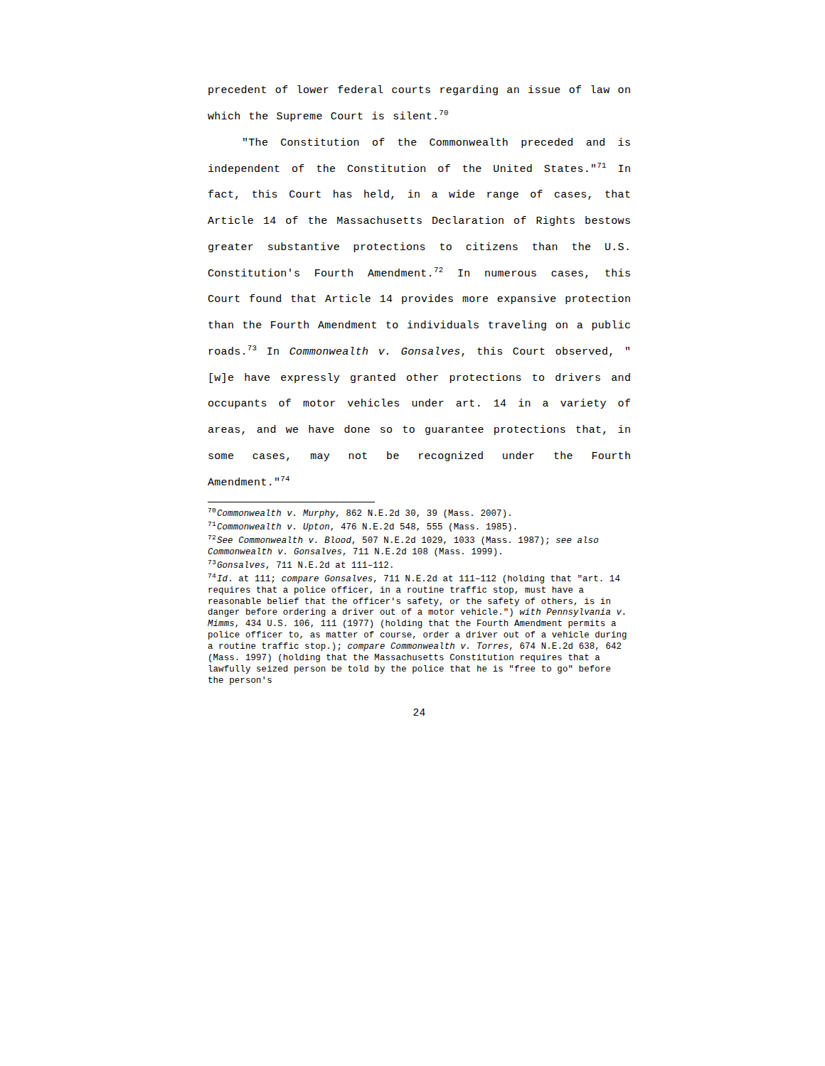precedent of lower federal courts regarding an issue of law on which the Supreme Court is silent.70
"The Constitution of the Commonwealth preceded and is independent of the Constitution of the United States."71 In fact, this Court has held, in a wide range of cases, that Article 14 of the Massachusetts Declaration of Rights bestows greater substantive protections to citizens than the U.S. Constitution's Fourth Amendment.72 In numerous cases, this Court found that Article 14 provides more expansive protection than the Fourth Amendment to individuals traveling on a public roads.73 In Commonwealth v. Gonsalves, this Court observed, "[w]e have expressly granted other protections to drivers and occupants of motor vehicles under art. 14 in a variety of areas, and we have done so to guarantee protections that, in some cases, may not be recognized under the Fourth Amendment."74
70 Commonwealth v. Murphy, 862 N.E.2d 30, 39 (Mass. 2007).
71 Commonwealth v. Upton, 476 N.E.2d 548, 555 (Mass. 1985).
72 See Commonwealth v. Blood, 507 N.E.2d 1029, 1033 (Mass. 1987); see also Commonwealth v. Gonsalves, 711 N.E.2d 108 (Mass. 1999).
73 Gonsalves, 711 N.E.2d at 111–112.
74 Id. at 111; compare Gonsalves, 711 N.E.2d at 111–112 (holding that "art. 14 requires that a police officer, in a routine traffic stop, must have a reasonable belief that the officer's safety, or the safety of others, is in danger before ordering a driver out of a motor vehicle.") with Pennsylvania v. Mimms, 434 U.S. 106, 111 (1977) (holding that the Fourth Amendment permits a police officer to, as matter of course, order a driver out of a vehicle during a routine traffic stop.); compare Commonwealth v. Torres, 674 N.E.2d 638, 642 (Mass. 1997) (holding that the Massachusetts Constitution requires that a lawfully seized person be told by the police that he is "free to go" before the person's
24